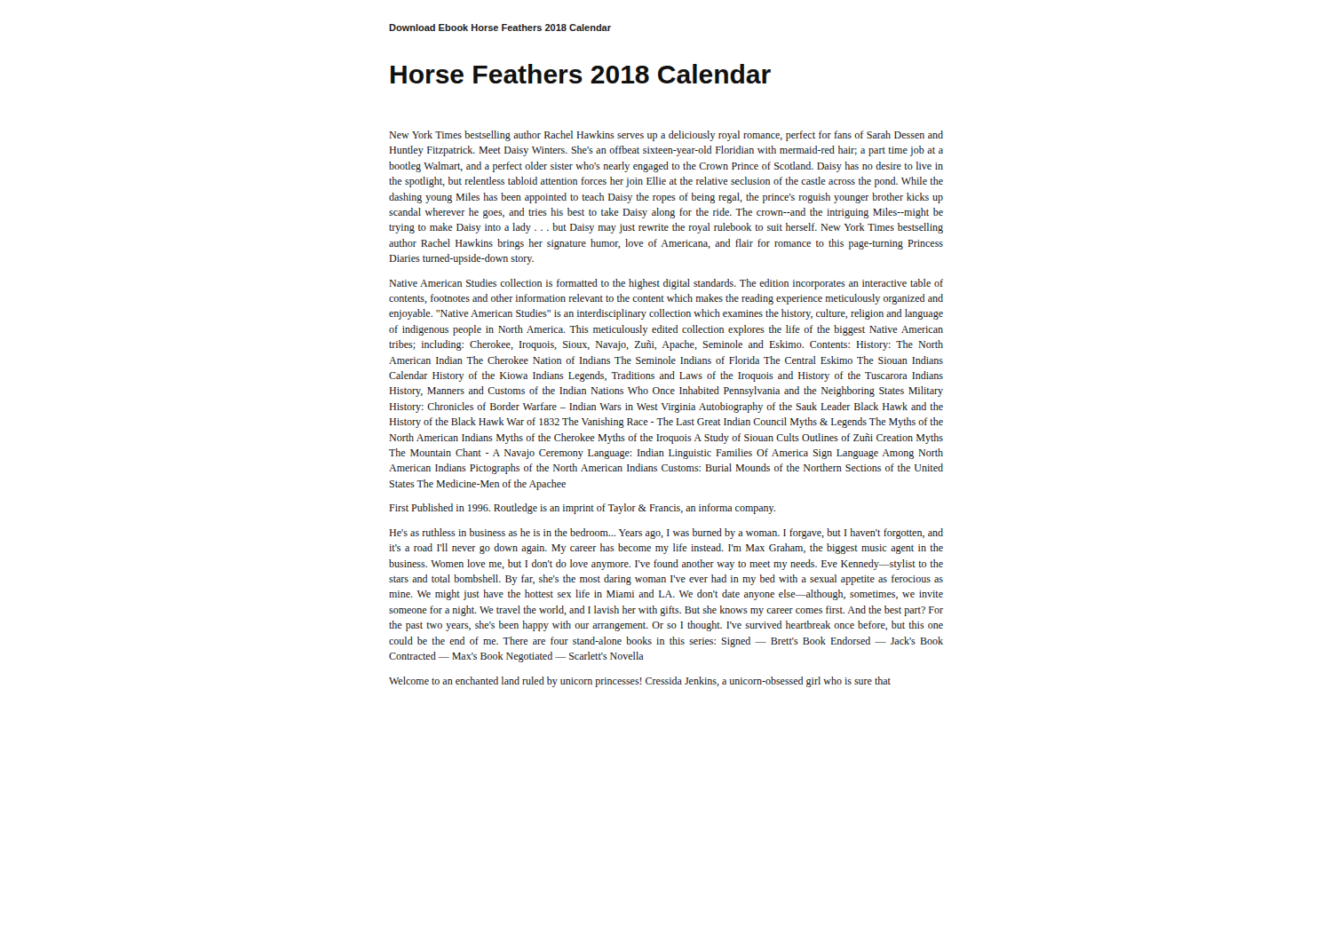Download Ebook Horse Feathers 2018 Calendar
Horse Feathers 2018 Calendar
New York Times bestselling author Rachel Hawkins serves up a deliciously royal romance, perfect for fans of Sarah Dessen and Huntley Fitzpatrick. Meet Daisy Winters. She's an offbeat sixteen-year-old Floridian with mermaid-red hair; a part time job at a bootleg Walmart, and a perfect older sister who's nearly engaged to the Crown Prince of Scotland. Daisy has no desire to live in the spotlight, but relentless tabloid attention forces her join Ellie at the relative seclusion of the castle across the pond. While the dashing young Miles has been appointed to teach Daisy the ropes of being regal, the prince's roguish younger brother kicks up scandal wherever he goes, and tries his best to take Daisy along for the ride. The crown--and the intriguing Miles--might be trying to make Daisy into a lady . . . but Daisy may just rewrite the royal rulebook to suit herself. New York Times bestselling author Rachel Hawkins brings her signature humor, love of Americana, and flair for romance to this page-turning Princess Diaries turned-upside-down story.
Native American Studies collection is formatted to the highest digital standards. The edition incorporates an interactive table of contents, footnotes and other information relevant to the content which makes the reading experience meticulously organized and enjoyable. "Native American Studies" is an interdisciplinary collection which examines the history, culture, religion and language of indigenous people in North America. This meticulously edited collection explores the life of the biggest Native American tribes; including: Cherokee, Iroquois, Sioux, Navajo, Zuñi, Apache, Seminole and Eskimo. Contents: History: The North American Indian The Cherokee Nation of Indians The Seminole Indians of Florida The Central Eskimo The Siouan Indians Calendar History of the Kiowa Indians Legends, Traditions and Laws of the Iroquois and History of the Tuscarora Indians History, Manners and Customs of the Indian Nations Who Once Inhabited Pennsylvania and the Neighboring States Military History: Chronicles of Border Warfare – Indian Wars in West Virginia Autobiography of the Sauk Leader Black Hawk and the History of the Black Hawk War of 1832 The Vanishing Race - The Last Great Indian Council Myths & Legends The Myths of the North American Indians Myths of the Cherokee Myths of the Iroquois A Study of Siouan Cults Outlines of Zuñi Creation Myths The Mountain Chant - A Navajo Ceremony Language: Indian Linguistic Families Of America Sign Language Among North American Indians Pictographs of the North American Indians Customs: Burial Mounds of the Northern Sections of the United States The Medicine-Men of the Apachee
First Published in 1996. Routledge is an imprint of Taylor & Francis, an informa company.
He's as ruthless in business as he is in the bedroom... Years ago, I was burned by a woman. I forgave, but I haven't forgotten, and it's a road I'll never go down again. My career has become my life instead. I'm Max Graham, the biggest music agent in the business. Women love me, but I don't do love anymore. I've found another way to meet my needs. Eve Kennedy—stylist to the stars and total bombshell. By far, she's the most daring woman I've ever had in my bed with a sexual appetite as ferocious as mine. We might just have the hottest sex life in Miami and LA. We don't date anyone else—although, sometimes, we invite someone for a night. We travel the world, and I lavish her with gifts. But she knows my career comes first. And the best part? For the past two years, she's been happy with our arrangement. Or so I thought. I've survived heartbreak once before, but this one could be the end of me. There are four stand-alone books in this series: Signed — Brett's Book Endorsed — Jack's Book Contracted — Max's Book Negotiated — Scarlett's Novella
Welcome to an enchanted land ruled by unicorn princesses! Cressida Jenkins, a unicorn-obsessed girl who is sure that